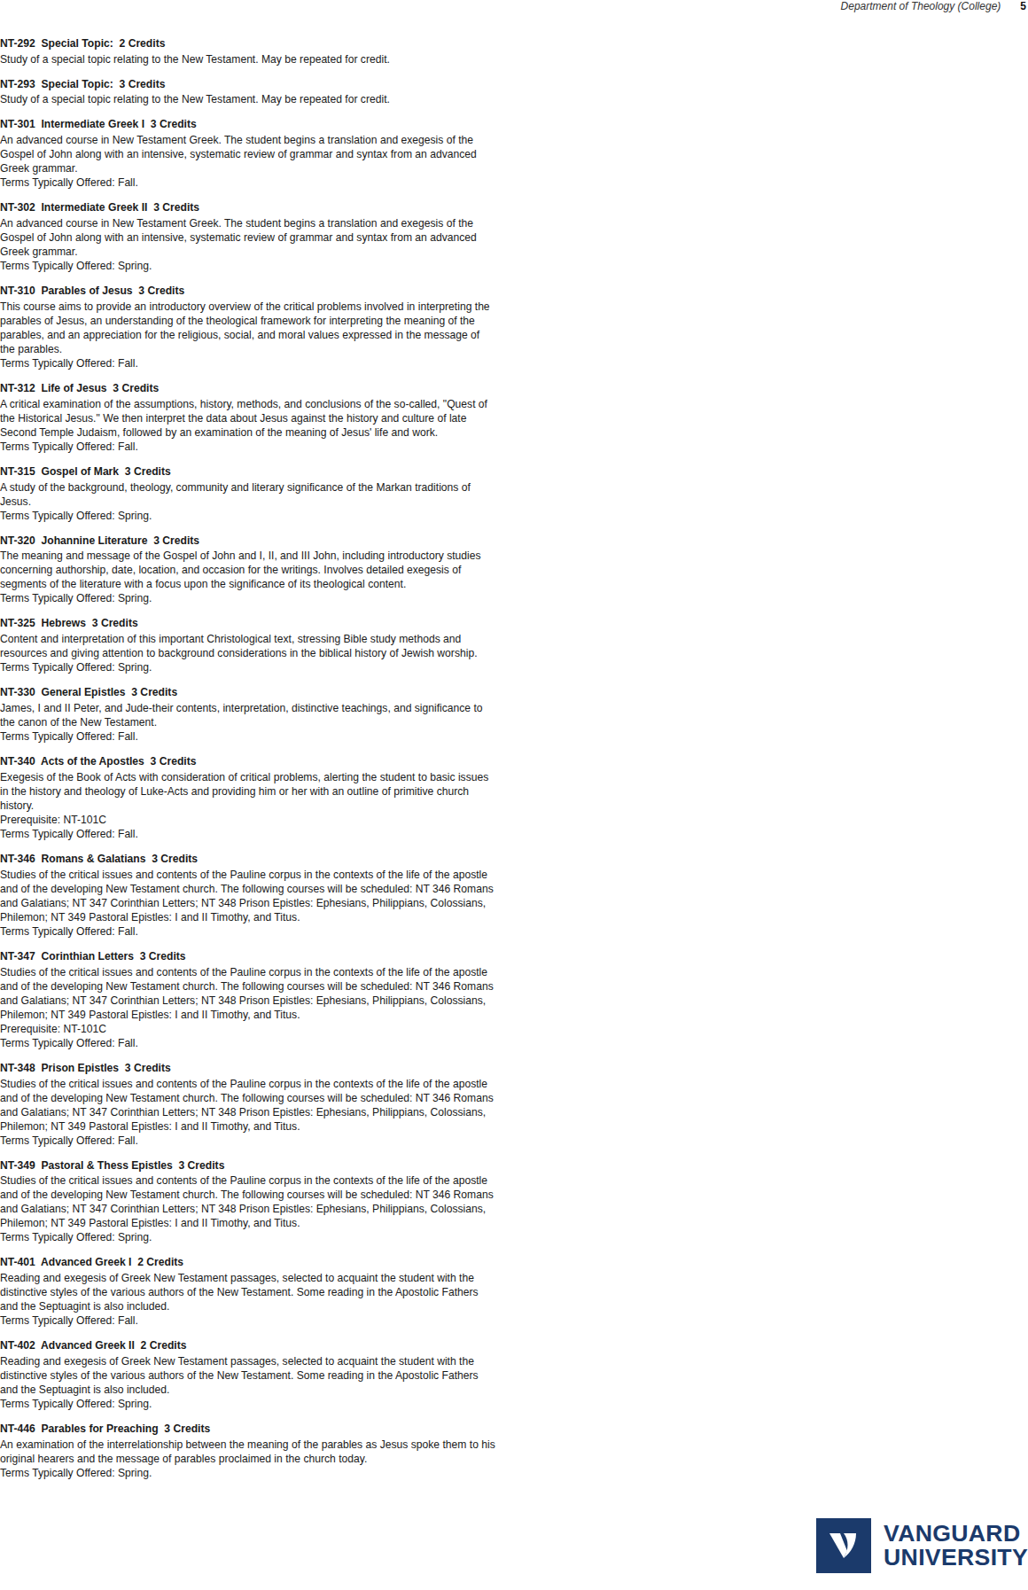Department of Theology (College) 5
NT-292 Special Topic: 2 Credits
Study of a special topic relating to the New Testament. May be repeated for credit.
NT-293 Special Topic: 3 Credits
Study of a special topic relating to the New Testament. May be repeated for credit.
NT-301 Intermediate Greek I 3 Credits
An advanced course in New Testament Greek. The student begins a translation and exegesis of the Gospel of John along with an intensive, systematic review of grammar and syntax from an advanced Greek grammar.
Terms Typically Offered: Fall.
NT-302 Intermediate Greek II 3 Credits
An advanced course in New Testament Greek. The student begins a translation and exegesis of the Gospel of John along with an intensive, systematic review of grammar and syntax from an advanced Greek grammar.
Terms Typically Offered: Spring.
NT-310 Parables of Jesus 3 Credits
This course aims to provide an introductory overview of the critical problems involved in interpreting the parables of Jesus, an understanding of the theological framework for interpreting the meaning of the parables, and an appreciation for the religious, social, and moral values expressed in the message of the parables.
Terms Typically Offered: Fall.
NT-312 Life of Jesus 3 Credits
A critical examination of the assumptions, history, methods, and conclusions of the so-called, "Quest of the Historical Jesus." We then interpret the data about Jesus against the history and culture of late Second Temple Judaism, followed by an examination of the meaning of Jesus' life and work.
Terms Typically Offered: Fall.
NT-315 Gospel of Mark 3 Credits
A study of the background, theology, community and literary significance of the Markan traditions of Jesus.
Terms Typically Offered: Spring.
NT-320 Johannine Literature 3 Credits
The meaning and message of the Gospel of John and I, II, and III John, including introductory studies concerning authorship, date, location, and occasion for the writings. Involves detailed exegesis of segments of the literature with a focus upon the significance of its theological content.
Terms Typically Offered: Spring.
NT-325 Hebrews 3 Credits
Content and interpretation of this important Christological text, stressing Bible study methods and resources and giving attention to background considerations in the biblical history of Jewish worship.
Terms Typically Offered: Spring.
NT-330 General Epistles 3 Credits
James, I and II Peter, and Jude-their contents, interpretation, distinctive teachings, and significance to the canon of the New Testament.
Terms Typically Offered: Fall.
NT-340 Acts of the Apostles 3 Credits
Exegesis of the Book of Acts with consideration of critical problems, alerting the student to basic issues in the history and theology of Luke-Acts and providing him or her with an outline of primitive church history.
Prerequisite: NT-101C
Terms Typically Offered: Fall.
NT-346 Romans & Galatians 3 Credits
Studies of the critical issues and contents of the Pauline corpus in the contexts of the life of the apostle and of the developing New Testament church. The following courses will be scheduled: NT 346 Romans and Galatians; NT 347 Corinthian Letters; NT 348 Prison Epistles: Ephesians, Philippians, Colossians, Philemon; NT 349 Pastoral Epistles: I and II Timothy, and Titus.
Terms Typically Offered: Fall.
NT-347 Corinthian Letters 3 Credits
Studies of the critical issues and contents of the Pauline corpus in the contexts of the life of the apostle and of the developing New Testament church. The following courses will be scheduled: NT 346 Romans and Galatians; NT 347 Corinthian Letters; NT 348 Prison Epistles: Ephesians, Philippians, Colossians, Philemon; NT 349 Pastoral Epistles: I and II Timothy, and Titus.
Prerequisite: NT-101C
Terms Typically Offered: Fall.
NT-348 Prison Epistles 3 Credits
Studies of the critical issues and contents of the Pauline corpus in the contexts of the life of the apostle and of the developing New Testament church. The following courses will be scheduled: NT 346 Romans and Galatians; NT 347 Corinthian Letters; NT 348 Prison Epistles: Ephesians, Philippians, Colossians, Philemon; NT 349 Pastoral Epistles: I and II Timothy, and Titus.
Terms Typically Offered: Fall.
NT-349 Pastoral & Thess Epistles 3 Credits
Studies of the critical issues and contents of the Pauline corpus in the contexts of the life of the apostle and of the developing New Testament church. The following courses will be scheduled: NT 346 Romans and Galatians; NT 347 Corinthian Letters; NT 348 Prison Epistles: Ephesians, Philippians, Colossians, Philemon; NT 349 Pastoral Epistles: I and II Timothy, and Titus.
Terms Typically Offered: Spring.
NT-401 Advanced Greek I 2 Credits
Reading and exegesis of Greek New Testament passages, selected to acquaint the student with the distinctive styles of the various authors of the New Testament. Some reading in the Apostolic Fathers and the Septuagint is also included.
Terms Typically Offered: Fall.
NT-402 Advanced Greek II 2 Credits
Reading and exegesis of Greek New Testament passages, selected to acquaint the student with the distinctive styles of the various authors of the New Testament. Some reading in the Apostolic Fathers and the Septuagint is also included.
Terms Typically Offered: Spring.
NT-446 Parables for Preaching 3 Credits
An examination of the interrelationship between the meaning of the parables as Jesus spoke them to his original hearers and the message of parables proclaimed in the church today.
Terms Typically Offered: Spring.
VANGUARD
UNIVERSITY